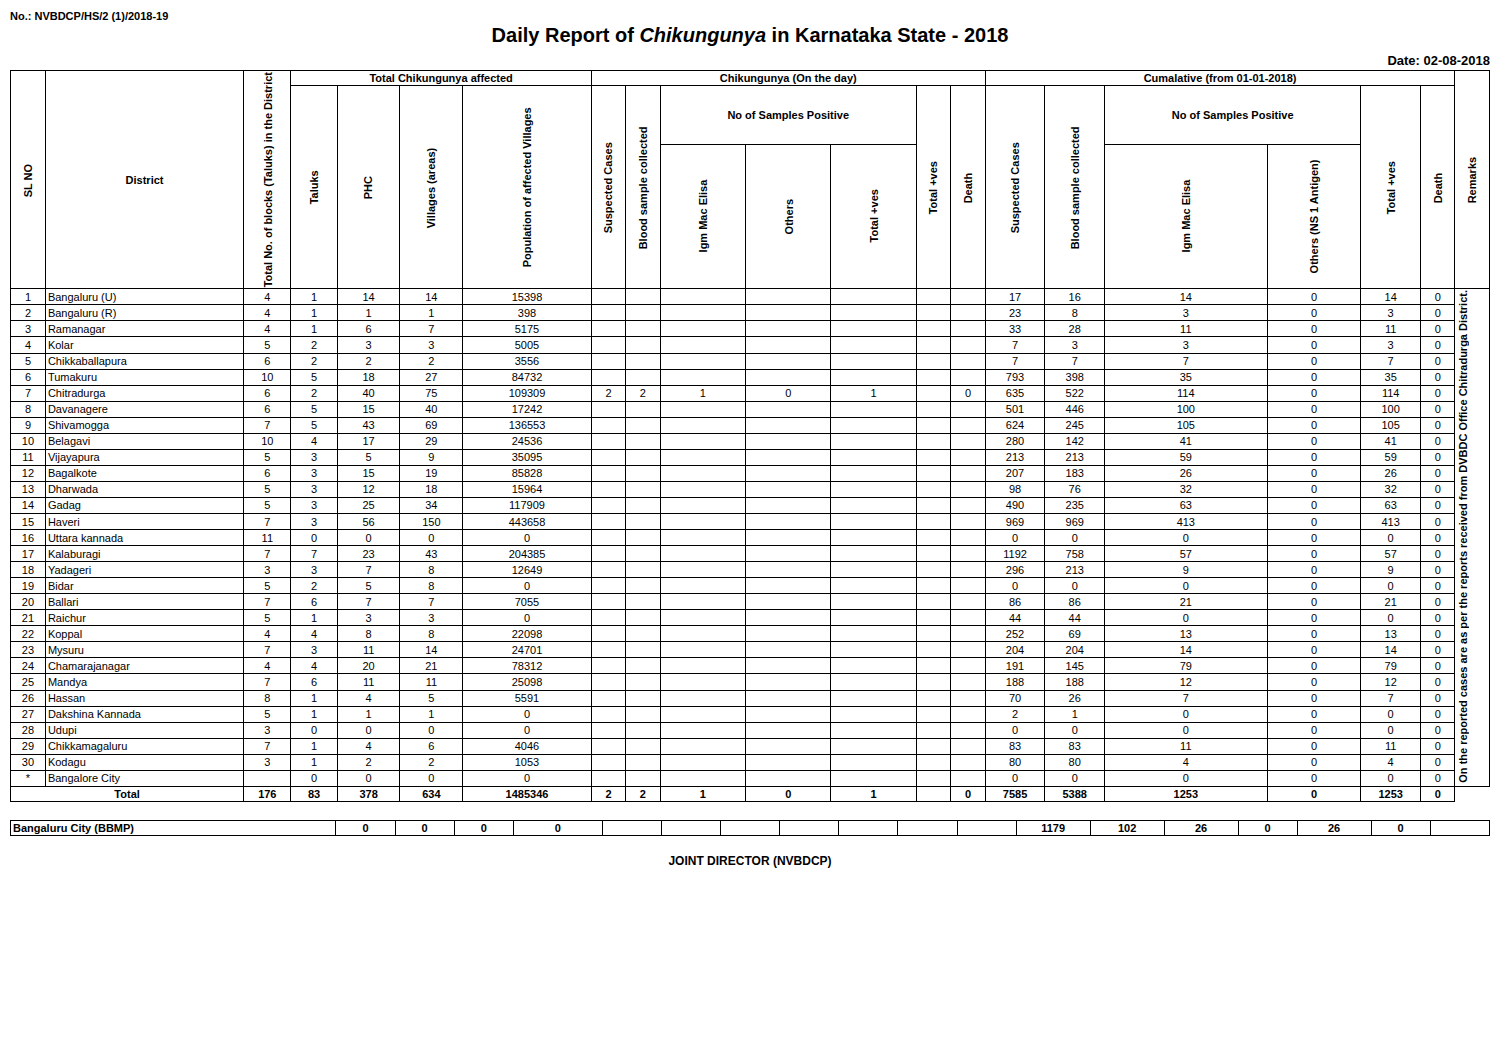No.: NVBDCP/HS/2 (1)/2018-19
Daily Report of Chikungunya in Karnataka State - 2018
Date: 02-08-2018
| SL NO | District | Total No. of blocks (Taluks) in the District | Total Chikungunya affected | Chikungunya (On the day) | Cumalative (from 01-01-2018) | Remarks |
| --- | --- | --- | --- | --- | --- | --- |
| Taluks | PHC | Villages (areas) | Population of affected Villages | Suspected Cases | Blood sample collected | No of Samples Positive | Total +ves | Death | Suspected Cases | Blood sample collected | No of Samples Positive | Total +ves | Death |
| Igm Mac Elisa | Others | Total +ves | Igm Mac Elisa | Others (NS 1 Antigen) |
| 1 | Bangaluru (U) | 4 | 1 | 14 | 14 | 15398 | | | | | | | | 17 | 16 | 14 | 0 | 14 | 0 | On the reported cases are as per the reports received from DVBDC Office Chitradurga District. |
| 2 | Bangaluru (R) | 4 | 1 | 1 | 1 | 398 | | | | | | | | 23 | 8 | 3 | 0 | 3 | 0 |
| 3 | Ramanagar | 4 | 1 | 6 | 7 | 5175 | | | | | | | | 33 | 28 | 11 | 0 | 11 | 0 |
| 4 | Kolar | 5 | 2 | 3 | 3 | 5005 | | | | | | | | 7 | 3 | 3 | 0 | 3 | 0 |
| 5 | Chikkaballapura | 6 | 2 | 2 | 2 | 3556 | | | | | | | | 7 | 7 | 7 | 0 | 7 | 0 |
| 6 | Tumakuru | 10 | 5 | 18 | 27 | 84732 | | | | | | | | 793 | 398 | 35 | 0 | 35 | 0 |
| 7 | Chitradurga | 6 | 2 | 40 | 75 | 109309 | 2 | 2 | 1 | 0 | 1 | | 0 | 635 | 522 | 114 | 0 | 114 | 0 |
| 8 | Davanagere | 6 | 5 | 15 | 40 | 17242 | | | | | | | | 501 | 446 | 100 | 0 | 100 | 0 |
| 9 | Shivamogga | 7 | 5 | 43 | 69 | 136553 | | | | | | | | 624 | 245 | 105 | 0 | 105 | 0 |
| 10 | Belagavi | 10 | 4 | 17 | 29 | 24536 | | | | | | | | 280 | 142 | 41 | 0 | 41 | 0 |
| 11 | Vijayapura | 5 | 3 | 5 | 9 | 35095 | | | | | | | | 213 | 213 | 59 | 0 | 59 | 0 |
| 12 | Bagalkote | 6 | 3 | 15 | 19 | 85828 | | | | | | | | 207 | 183 | 26 | 0 | 26 | 0 |
| 13 | Dharwada | 5 | 3 | 12 | 18 | 15964 | | | | | | | | 98 | 76 | 32 | 0 | 32 | 0 |
| 14 | Gadag | 5 | 3 | 25 | 34 | 117909 | | | | | | | | 490 | 235 | 63 | 0 | 63 | 0 |
| 15 | Haveri | 7 | 3 | 56 | 150 | 443658 | | | | | | | | 969 | 969 | 413 | 0 | 413 | 0 |
| 16 | Uttara kannada | 11 | 0 | 0 | 0 | 0 | | | | | | | | 0 | 0 | 0 | 0 | 0 | 0 |
| 17 | Kalaburagi | 7 | 7 | 23 | 43 | 204385 | | | | | | | | 1192 | 758 | 57 | 0 | 57 | 0 |
| 18 | Yadageri | 3 | 3 | 7 | 8 | 12649 | | | | | | | | 296 | 213 | 9 | 0 | 9 | 0 |
| 19 | Bidar | 5 | 2 | 5 | 8 | 0 | | | | | | | | 0 | 0 | 0 | 0 | 0 | 0 |
| 20 | Ballari | 7 | 6 | 7 | 7 | 7055 | | | | | | | | 86 | 86 | 21 | 0 | 21 | 0 |
| 21 | Raichur | 5 | 1 | 3 | 3 | 0 | | | | | | | | 44 | 44 | 0 | 0 | 0 | 0 |
| 22 | Koppal | 4 | 4 | 8 | 8 | 22098 | | | | | | | | 252 | 69 | 13 | 0 | 13 | 0 |
| 23 | Mysuru | 7 | 3 | 11 | 14 | 24701 | | | | | | | | 204 | 204 | 14 | 0 | 14 | 0 |
| 24 | Chamarajanagar | 4 | 4 | 20 | 21 | 78312 | | | | | | | | 191 | 145 | 79 | 0 | 79 | 0 |
| 25 | Mandya | 7 | 6 | 11 | 11 | 25098 | | | | | | | | 188 | 188 | 12 | 0 | 12 | 0 |
| 26 | Hassan | 8 | 1 | 4 | 5 | 5591 | | | | | | | | 70 | 26 | 7 | 0 | 7 | 0 |
| 27 | Dakshina Kannada | 5 | 1 | 1 | 1 | 0 | | | | | | | | 2 | 1 | 0 | 0 | 0 | 0 |
| 28 | Udupi | 3 | 0 | 0 | 0 | 0 | | | | | | | | 0 | 0 | 0 | 0 | 0 | 0 |
| 29 | Chikkamagaluru | 7 | 1 | 4 | 6 | 4046 | | | | | | | | 83 | 83 | 11 | 0 | 11 | 0 |
| 30 | Kodagu | 3 | 1 | 2 | 2 | 1053 | | | | | | | | 80 | 80 | 4 | 0 | 4 | 0 |
| * | Bangalore City | | 0 | 0 | 0 | 0 | | | | | | | | 0 | 0 | 0 | 0 | 0 | 0 |
| Total | 176 | 83 | 378 | 634 | 1485346 | 2 | 2 | 1 | 0 | 1 | | 0 | 7585 | 5388 | 1253 | 0 | 1253 | 0 |
| Bangaluru City (BBMP) | 0 | 0 | 0 | 0 | | | | | | | | 1179 | 102 | 26 | 0 | 26 | 0 | |
JOINT DIRECTOR (NVBDCP)